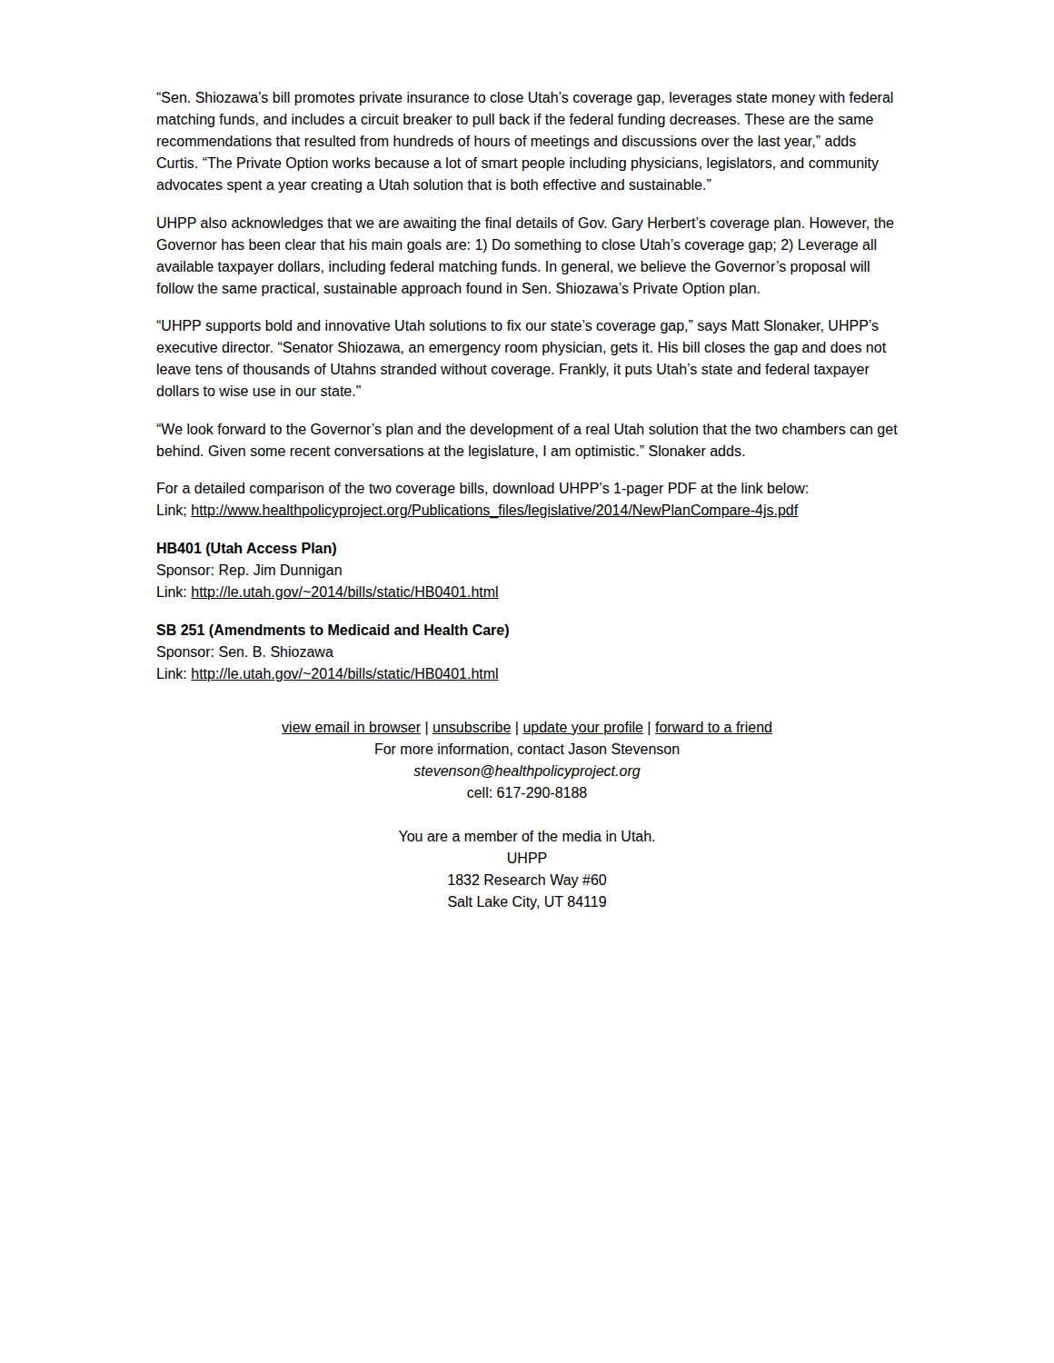“Sen. Shiozawa’s bill promotes private insurance to close Utah’s coverage gap, leverages state money with federal matching funds, and includes a circuit breaker to pull back if the federal funding decreases. These are the same recommendations that resulted from hundreds of hours of meetings and discussions over the last year,” adds Curtis. “The Private Option works because a lot of smart people including physicians, legislators, and community advocates spent a year creating a Utah solution that is both effective and sustainable.”
UHPP also acknowledges that we are awaiting the final details of Gov. Gary Herbert’s coverage plan. However, the Governor has been clear that his main goals are: 1) Do something to close Utah’s coverage gap; 2) Leverage all available taxpayer dollars, including federal matching funds. In general, we believe the Governor’s proposal will follow the same practical, sustainable approach found in Sen. Shiozawa’s Private Option plan.
“UHPP supports bold and innovative Utah solutions to fix our state’s coverage gap,” says Matt Slonaker, UHPP’s executive director. “Senator Shiozawa, an emergency room physician, gets it. His bill closes the gap and does not leave tens of thousands of Utahns stranded without coverage. Frankly, it puts Utah’s state and federal taxpayer dollars to wise use in our state."
“We look forward to the Governor’s plan and the development of a real Utah solution that the two chambers can get behind. Given some recent conversations at the legislature, I am optimistic.” Slonaker adds.
For a detailed comparison of the two coverage bills, download UHPP’s 1-pager PDF at the link below:
Link; http://www.healthpolicyproject.org/Publications_files/legislative/2014/NewPlanCompare-4js.pdf
HB401 (Utah Access Plan)
Sponsor: Rep. Jim Dunnigan
Link: http://le.utah.gov/~2014/bills/static/HB0401.html
SB 251 (Amendments to Medicaid and Health Care)
Sponsor: Sen. B. Shiozawa
Link: http://le.utah.gov/~2014/bills/static/HB0401.html
view email in browser | unsubscribe | update your profile | forward to a friend
For more information, contact Jason Stevenson
stevenson@healthpolicyproject.org
cell: 617-290-8188
You are a member of the media in Utah.
UHPP
1832 Research Way #60
Salt Lake City, UT 84119